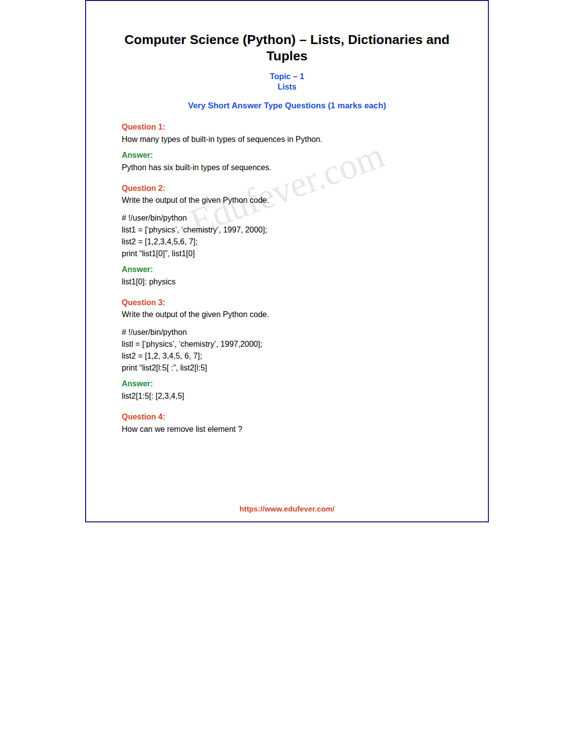Edufever.com
Computer Science (Python) – Lists, Dictionaries and Tuples
Topic – 1 Lists
Very Short Answer Type Questions (1 marks each)
Question 1:
How many types of built-in types of sequences in Python.
Answer:
Python has six built-in types of sequences.
Question 2:
Write the output of the given Python code.
# !/user/bin/python
list1 = [‘physics’, ‘chemistry’, 1997, 2000];
list2 = [1,2,3,4,5,6, 7];
print “list1[0]”, list1[0]
Answer:
list1[0]: physics
Question 3:
Write the output of the given Python code.
# !/user/bin/python
listl = [‘physics’, ‘chemistry’, 1997,2000];
list2 = [1,2, 3,4,5, 6, 7];
print “list2[l:5[ :”, list2[l:5]
Answer:
list2[1:5[: [2,3,4,5]
Question 4:
How can we remove list element ?
https://www.edufever.com/